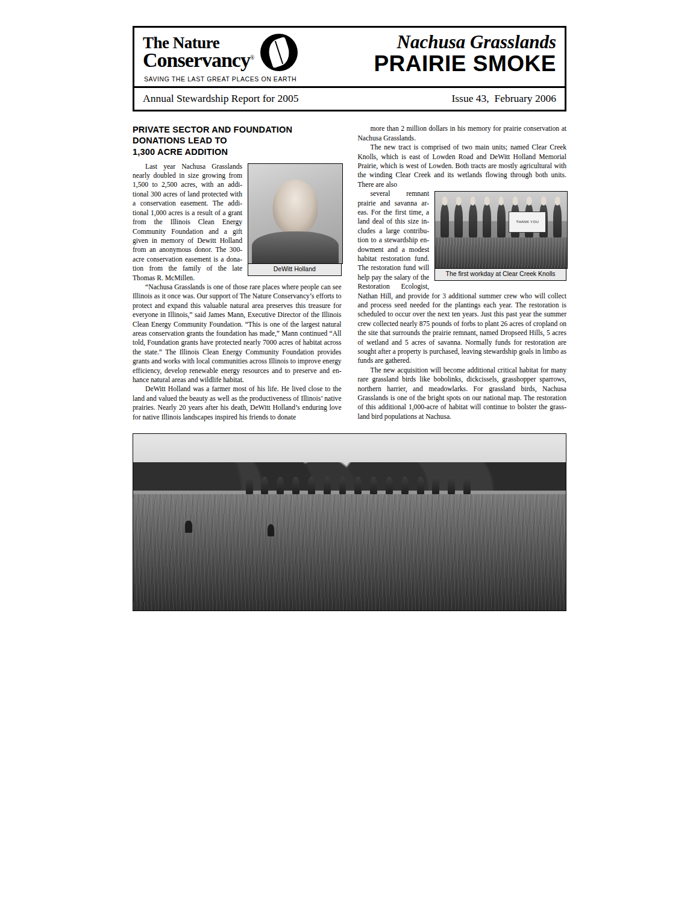The Nature Conservancy®
SAVING THE LAST GREAT PLACES ON EARTH
Nachusa Grasslands
PRAIRIE SMOKE
Annual Stewardship Report for 2005
Issue 43, February 2006
PRIVATE SECTOR AND FOUNDATION
DONATIONS LEAD TO
1,300 ACRE ADDITION
DeWitt Holland
Last year Nachusa Grasslands nearly doubled in size growing from 1,500 to 2,500 acres, with an additional 300 acres of land protected with a conservation easement. The additional 1,000 acres is a result of a grant from the Illinois Clean Energy Community Foundation and a gift given in memory of Dewitt Holland from an anonymous donor. The 300-acre conservation easement is a donation from the family of the late Thomas R. McMillen.
“Nachusa Grasslands is one of those rare places where people can see Illinois as it once was. Our support of The Nature Conservancy’s efforts to protect and expand this valuable natural area preserves this treasure for everyone in Illinois,” said James Mann, Executive Director of the Illinois Clean Energy Community Foundation. “This is one of the largest natural areas conservation grants the foundation has made,” Mann continued “All told, Foundation grants have protected nearly 7000 acres of habitat across the state.” The Illinois Clean Energy Community Foundation provides grants and works with local communities across Illinois to improve energy efficiency, develop renewable energy resources and to preserve and enhance natural areas and wildlife habitat.
DeWitt Holland was a farmer most of his life. He lived close to the land and valued the beauty as well as the productiveness of Illinois’ native prairies. Nearly 20 years after his death, DeWitt Holland’s enduring love for native Illinois landscapes inspired his friends to donate
more than 2 million dollars in his memory for prairie conservation at Nachusa Grasslands.
The new tract is comprised of two main units; named Clear Creek Knolls, which is east of Lowden Road and DeWitt Holland Memorial Prairie, which is west of Lowden. Both tracts are mostly agricultural with the winding Clear Creek and its wetlands flowing through both units. There are also
THANK YOU
The first workday at Clear Creek Knolls
several remnant prairie and savanna areas. For the first time, a land deal of this size includes a large contribution to a stewardship endowment and a modest habitat restoration fund. The restoration fund will help pay the salary of the Restoration Ecologist, Nathan Hill, and provide for 3 additional summer crew who will collect and process seed needed for the plantings each year. The restoration is scheduled to occur over the next ten years. Just this past year the summer crew collected nearly 875 pounds of forbs to plant 26 acres of cropland on the site that surrounds the prairie remnant, named Dropseed Hills, 5 acres of wetland and 5 acres of savanna. Normally funds for restoration are sought after a property is purchased, leaving stewardship goals in limbo as funds are gathered.
The new acquisition will become additional critical habitat for many rare grassland birds like bobolinks, dickcissels, grasshopper sparrows, northern harrier, and meadowlarks. For grassland birds, Nachusa Grasslands is one of the bright spots on our national map. The restoration of this additional 1,000-acre of habitat will continue to bolster the grassland bird populations at Nachusa.